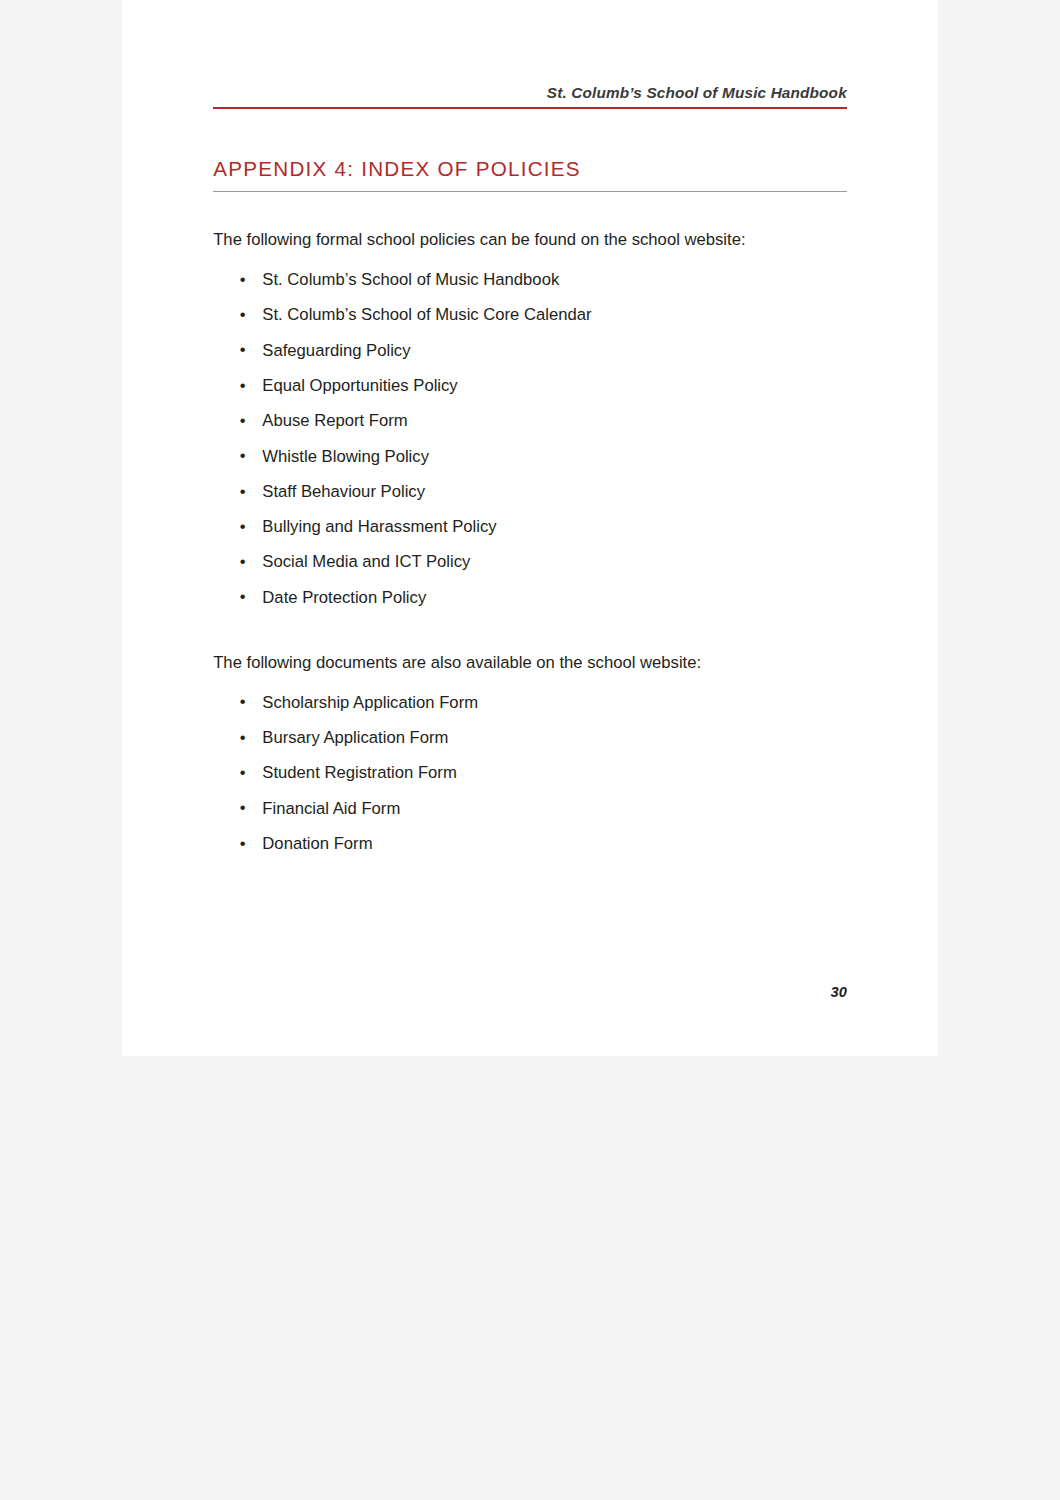St. Columb’s School of Music Handbook
Appendix 4: Index of Policies
The following formal school policies can be found on the school website:
St. Columb’s School of Music Handbook
St. Columb’s School of Music Core Calendar
Safeguarding Policy
Equal Opportunities Policy
Abuse Report Form
Whistle Blowing Policy
Staff Behaviour Policy
Bullying and Harassment Policy
Social Media and ICT Policy
Date Protection Policy
The following documents are also available on the school website:
Scholarship Application Form
Bursary Application Form
Student Registration Form
Financial Aid Form
Donation Form
30